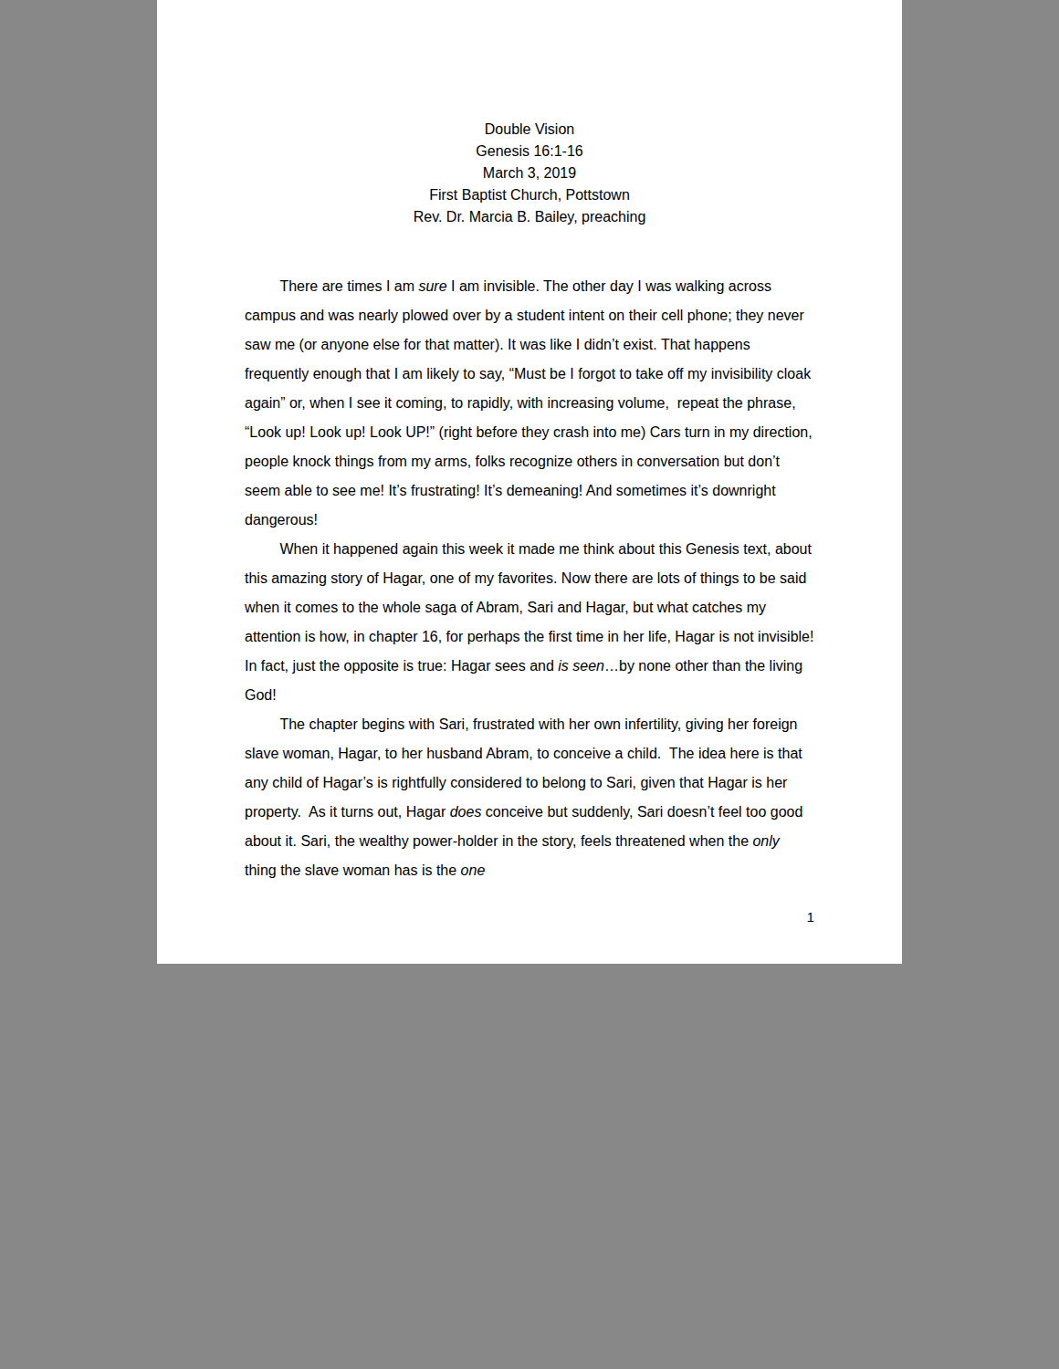Double Vision
Genesis 16:1-16
March 3, 2019
First Baptist Church, Pottstown
Rev. Dr. Marcia B. Bailey, preaching
There are times I am sure I am invisible. The other day I was walking across campus and was nearly plowed over by a student intent on their cell phone; they never saw me (or anyone else for that matter). It was like I didn’t exist. That happens frequently enough that I am likely to say, “Must be I forgot to take off my invisibility cloak again” or, when I see it coming, to rapidly, with increasing volume, repeat the phrase, “Look up! Look up! Look UP!” (right before they crash into me) Cars turn in my direction, people knock things from my arms, folks recognize others in conversation but don’t seem able to see me! It’s frustrating! It’s demeaning! And sometimes it’s downright dangerous!
When it happened again this week it made me think about this Genesis text, about this amazing story of Hagar, one of my favorites. Now there are lots of things to be said when it comes to the whole saga of Abram, Sari and Hagar, but what catches my attention is how, in chapter 16, for perhaps the first time in her life, Hagar is not invisible! In fact, just the opposite is true: Hagar sees and is seen…by none other than the living God!
The chapter begins with Sari, frustrated with her own infertility, giving her foreign slave woman, Hagar, to her husband Abram, to conceive a child. The idea here is that any child of Hagar’s is rightfully considered to belong to Sari, given that Hagar is her property. As it turns out, Hagar does conceive but suddenly, Sari doesn’t feel too good about it. Sari, the wealthy power-holder in the story, feels threatened when the only thing the slave woman has is the one
1